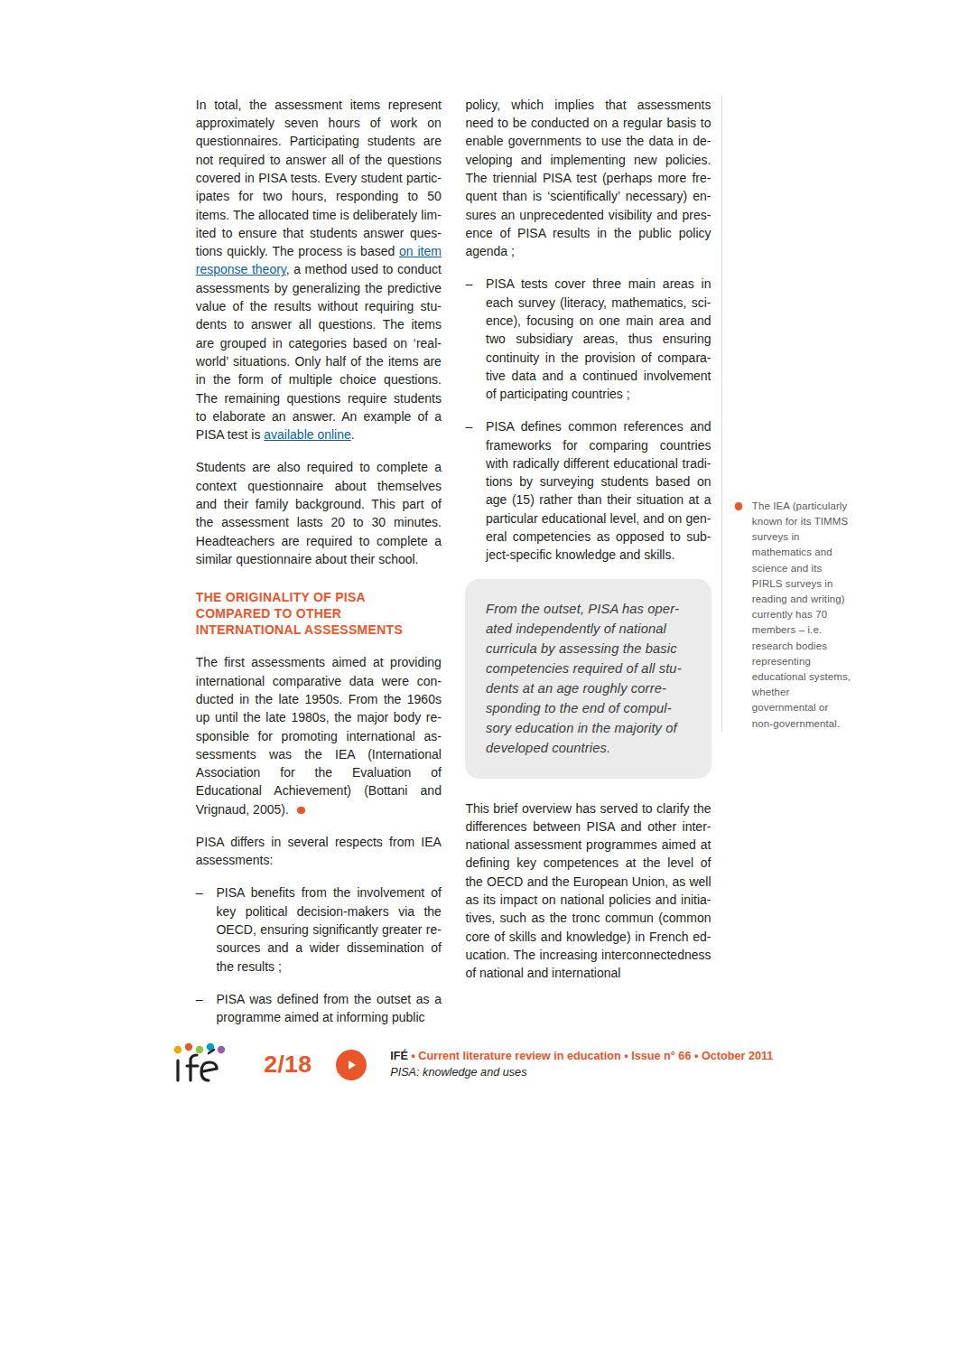In total, the assessment items represent approximately seven hours of work on questionnaires. Participating students are not required to answer all of the questions covered in PISA tests. Every student participates for two hours, responding to 50 items. The allocated time is deliberately limited to ensure that students answer questions quickly. The process is based on item response theory, a method used to conduct assessments by generalizing the predictive value of the results without requiring students to answer all questions. The items are grouped in categories based on ‘real-world’ situations. Only half of the items are in the form of multiple choice questions. The remaining questions require students to elaborate an answer. An example of a PISA test is available online.
Students are also required to complete a context questionnaire about themselves and their family background. This part of the assessment lasts 20 to 30 minutes. Headteachers are required to complete a similar questionnaire about their school.
The originality of PISA
compared to other
international assessments
The first assessments aimed at providing international comparative data were conducted in the late 1950s. From the 1960s up until the late 1980s, the major body responsible for promoting international assessments was the IEA (International Association for the Evaluation of Educational Achievement) (Bottani and Vrignaud, 2005).
PISA differs in several respects from IEA assessments:
PISA benefits from the involvement of key political decision-makers via the OECD, ensuring significantly greater resources and a wider dissemination of the results ;
PISA was defined from the outset as a programme aimed at informing public
policy, which implies that assessments need to be conducted on a regular basis to enable governments to use the data in developing and implementing new policies. The triennial PISA test (perhaps more frequent than is ‘scientifically’ necessary) ensures an unprecedented visibility and presence of PISA results in the public policy agenda ;
PISA tests cover three main areas in each survey (literacy, mathematics, science), focusing on one main area and two subsidiary areas, thus ensuring continuity in the provision of comparative data and a continued involvement of participating countries ;
PISA defines common references and frameworks for comparing countries with radically different educational traditions by surveying students based on age (15) rather than their situation at a particular educational level, and on general competencies as opposed to subject-specific knowledge and skills.
From the outset, PISA has operated independently of national curricula by assessing the basic competencies required of all students at an age roughly corresponding to the end of compulsory education in the majority of developed countries.
This brief overview has served to clarify the differences between PISA and other international assessment programmes aimed at defining key competences at the level of the OECD and the European Union, as well as its impact on national policies and initiatives, such as the tronc commun (common core of skills and knowledge) in French education. The increasing interconnectedness of national and international
The IEA (particularly known for its TIMMS surveys in mathematics and science and its PIRLS surveys in reading and writing) currently has 70 members – i.e. research bodies representing educational systems, whether governmental or non-governmental.
2/18
IFÉ • Current literature review in education • Issue n° 66 • October 2011
PISA: knowledge and uses